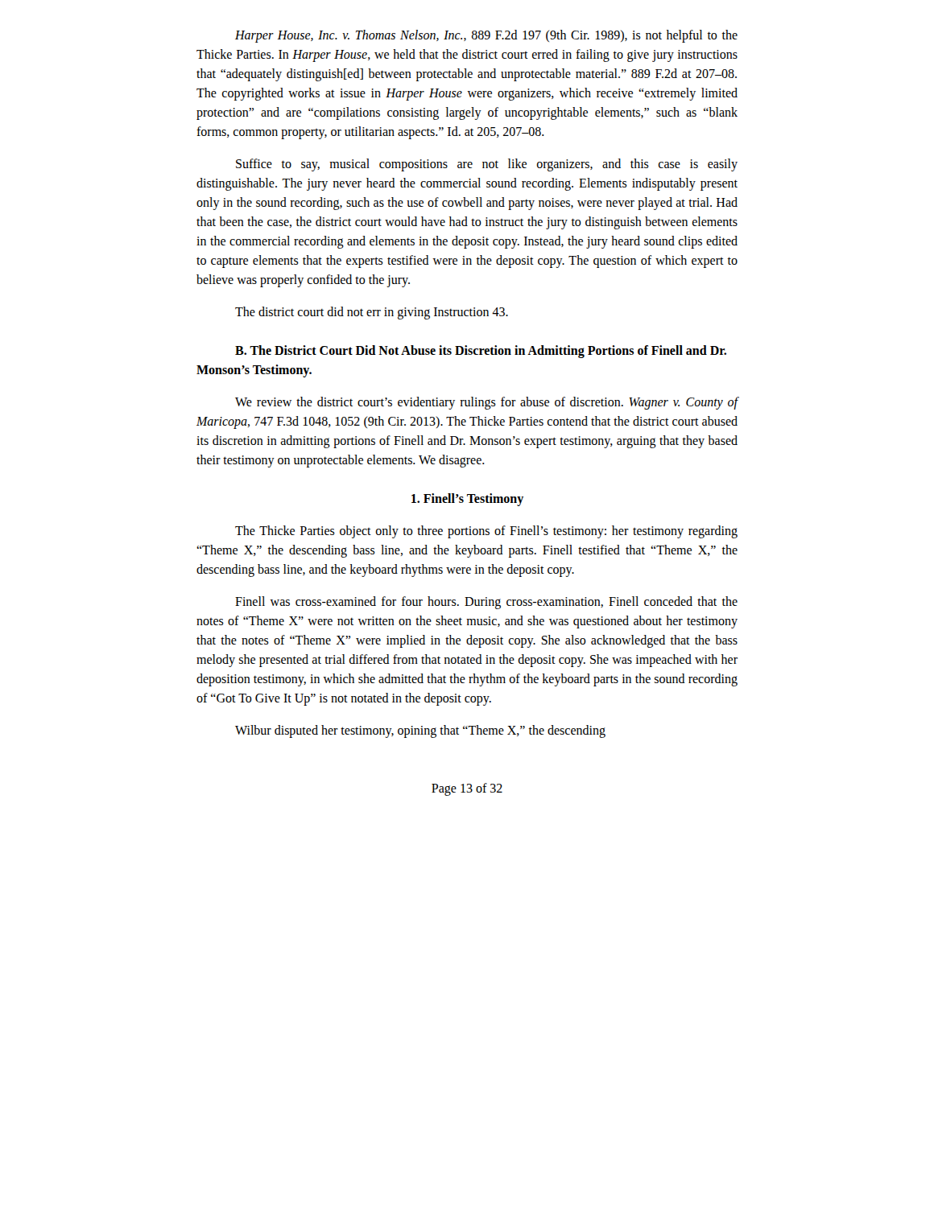Harper House, Inc. v. Thomas Nelson, Inc., 889 F.2d 197 (9th Cir. 1989), is not helpful to the Thicke Parties. In Harper House, we held that the district court erred in failing to give jury instructions that “adequately distinguish[ed] between protectable and unprotectable material.” 889 F.2d at 207–08. The copyrighted works at issue in Harper House were organizers, which receive “extremely limited protection” and are “compilations consisting largely of uncopyrightable elements,” such as “blank forms, common property, or utilitarian aspects.” Id. at 205, 207–08.
Suffice to say, musical compositions are not like organizers, and this case is easily distinguishable. The jury never heard the commercial sound recording. Elements indisputably present only in the sound recording, such as the use of cowbell and party noises, were never played at trial. Had that been the case, the district court would have had to instruct the jury to distinguish between elements in the commercial recording and elements in the deposit copy. Instead, the jury heard sound clips edited to capture elements that the experts testified were in the deposit copy. The question of which expert to believe was properly confided to the jury.
The district court did not err in giving Instruction 43.
B. The District Court Did Not Abuse its Discretion in Admitting Portions of Finell and Dr. Monson’s Testimony.
We review the district court’s evidentiary rulings for abuse of discretion. Wagner v. County of Maricopa, 747 F.3d 1048, 1052 (9th Cir. 2013). The Thicke Parties contend that the district court abused its discretion in admitting portions of Finell and Dr. Monson’s expert testimony, arguing that they based their testimony on unprotectable elements. We disagree.
1. Finell’s Testimony
The Thicke Parties object only to three portions of Finell’s testimony: her testimony regarding “Theme X,” the descending bass line, and the keyboard parts. Finell testified that “Theme X,” the descending bass line, and the keyboard rhythms were in the deposit copy.
Finell was cross-examined for four hours. During cross-examination, Finell conceded that the notes of “Theme X” were not written on the sheet music, and she was questioned about her testimony that the notes of “Theme X” were implied in the deposit copy. She also acknowledged that the bass melody she presented at trial differed from that notated in the deposit copy. She was impeached with her deposition testimony, in which she admitted that the rhythm of the keyboard parts in the sound recording of “Got To Give It Up” is not notated in the deposit copy.
Wilbur disputed her testimony, opining that “Theme X,” the descending
Page 13 of 32